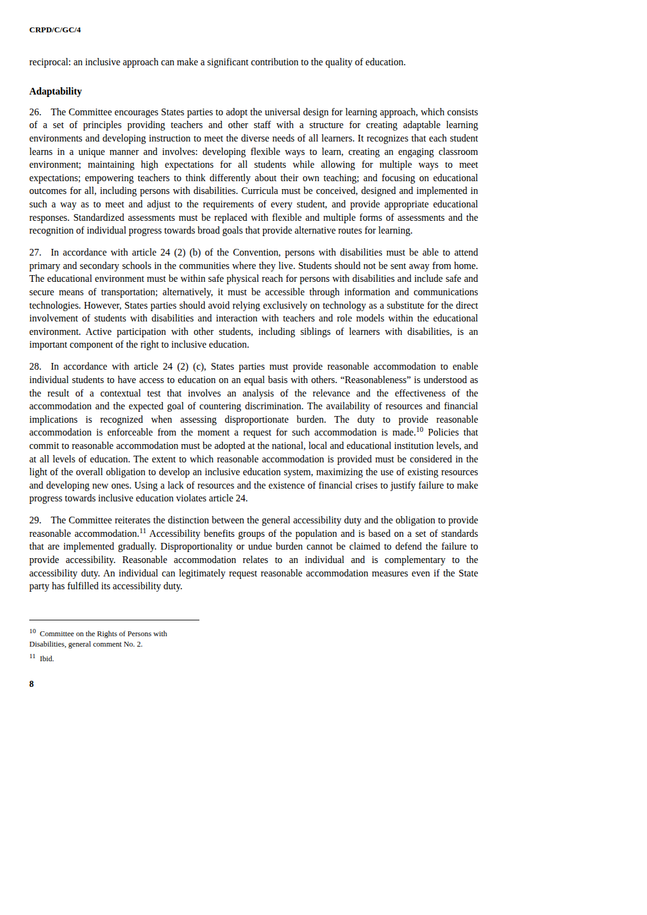CRPD/C/GC/4
reciprocal: an inclusive approach can make a significant contribution to the quality of education.
Adaptability
26. The Committee encourages States parties to adopt the universal design for learning approach, which consists of a set of principles providing teachers and other staff with a structure for creating adaptable learning environments and developing instruction to meet the diverse needs of all learners. It recognizes that each student learns in a unique manner and involves: developing flexible ways to learn, creating an engaging classroom environment; maintaining high expectations for all students while allowing for multiple ways to meet expectations; empowering teachers to think differently about their own teaching; and focusing on educational outcomes for all, including persons with disabilities. Curricula must be conceived, designed and implemented in such a way as to meet and adjust to the requirements of every student, and provide appropriate educational responses. Standardized assessments must be replaced with flexible and multiple forms of assessments and the recognition of individual progress towards broad goals that provide alternative routes for learning.
27. In accordance with article 24 (2) (b) of the Convention, persons with disabilities must be able to attend primary and secondary schools in the communities where they live. Students should not be sent away from home. The educational environment must be within safe physical reach for persons with disabilities and include safe and secure means of transportation; alternatively, it must be accessible through information and communications technologies. However, States parties should avoid relying exclusively on technology as a substitute for the direct involvement of students with disabilities and interaction with teachers and role models within the educational environment. Active participation with other students, including siblings of learners with disabilities, is an important component of the right to inclusive education.
28. In accordance with article 24 (2) (c), States parties must provide reasonable accommodation to enable individual students to have access to education on an equal basis with others. “Reasonableness” is understood as the result of a contextual test that involves an analysis of the relevance and the effectiveness of the accommodation and the expected goal of countering discrimination. The availability of resources and financial implications is recognized when assessing disproportionate burden. The duty to provide reasonable accommodation is enforceable from the moment a request for such accommodation is made.10 Policies that commit to reasonable accommodation must be adopted at the national, local and educational institution levels, and at all levels of education. The extent to which reasonable accommodation is provided must be considered in the light of the overall obligation to develop an inclusive education system, maximizing the use of existing resources and developing new ones. Using a lack of resources and the existence of financial crises to justify failure to make progress towards inclusive education violates article 24.
29. The Committee reiterates the distinction between the general accessibility duty and the obligation to provide reasonable accommodation.11 Accessibility benefits groups of the population and is based on a set of standards that are implemented gradually. Disproportionality or undue burden cannot be claimed to defend the failure to provide accessibility. Reasonable accommodation relates to an individual and is complementary to the accessibility duty. An individual can legitimately request reasonable accommodation measures even if the State party has fulfilled its accessibility duty.
10 Committee on the Rights of Persons with Disabilities, general comment No. 2.
11 Ibid.
8